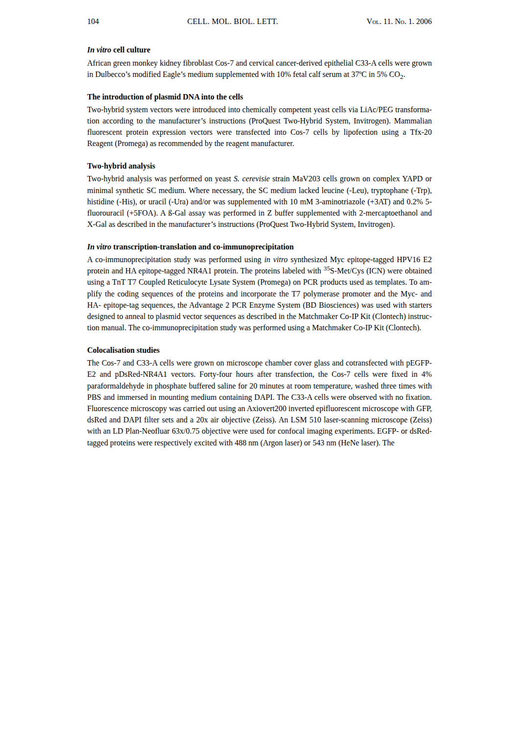104 CELL. MOL. BIOL. LETT. Vol. 11. No. 1. 2006
In vitro cell culture
African green monkey kidney fibroblast Cos-7 and cervical cancer-derived epithelial C33-A cells were grown in Dulbecco’s modified Eagle’s medium supplemented with 10% fetal calf serum at 37ºC in 5% CO2.
The introduction of plasmid DNA into the cells
Two-hybrid system vectors were introduced into chemically competent yeast cells via LiAc/PEG transformation according to the manufacturer’s instructions (ProQuest Two-Hybrid System, Invitrogen). Mammalian fluorescent protein expression vectors were transfected into Cos-7 cells by lipofection using a Tfx-20 Reagent (Promega) as recommended by the reagent manufacturer.
Two-hybrid analysis
Two-hybrid analysis was performed on yeast S. cerevisie strain MaV203 cells grown on complex YAPD or minimal synthetic SC medium. Where necessary, the SC medium lacked leucine (-Leu), tryptophane (-Trp), histidine (-His), or uracil (-Ura) and/or was supplemented with 10 mM 3-aminotriazole (+3AT) and 0.2% 5-fluorouracil (+5FOA). A ß-Gal assay was performed in Z buffer supplemented with 2-mercaptoethanol and X-Gal as described in the manufacturer’s instructions (ProQuest Two-Hybrid System, Invitrogen).
In vitro transcription-translation and co-immunoprecipitation
A co-immunoprecipitation study was performed using in vitro synthesized Myc epitope-tagged HPV16 E2 protein and HA epitope-tagged NR4A1 protein. The proteins labeled with 35S-Met/Cys (ICN) were obtained using a TnT T7 Coupled Reticulocyte Lysate System (Promega) on PCR products used as templates. To amplify the coding sequences of the proteins and incorporate the T7 polymerase promoter and the Myc- and HA- epitope-tag sequences, the Advantage 2 PCR Enzyme System (BD Biosciences) was used with starters designed to anneal to plasmid vector sequences as described in the Matchmaker Co-IP Kit (Clontech) instruction manual. The co-immunoprecipitation study was performed using a Matchmaker Co-IP Kit (Clontech).
Colocalisation studies
The Cos-7 and C33-A cells were grown on microscope chamber cover glass and cotransfected with pEGFP-E2 and pDsRed-NR4A1 vectors. Forty-four hours after transfection, the Cos-7 cells were fixed in 4% paraformaldehyde in phosphate buffered saline for 20 minutes at room temperature, washed three times with PBS and immersed in mounting medium containing DAPI. The C33-A cells were observed with no fixation. Fluorescence microscopy was carried out using an Axiovert200 inverted epifluorescent microscope with GFP, dsRed and DAPI filter sets and a 20x air objective (Zeiss). An LSM 510 laser-scanning microscope (Zeiss) with an LD Plan-Neofluar 63x/0.75 objective were used for confocal imaging experiments. EGFP- or dsRed-tagged proteins were respectively excited with 488 nm (Argon laser) or 543 nm (HeNe laser). The